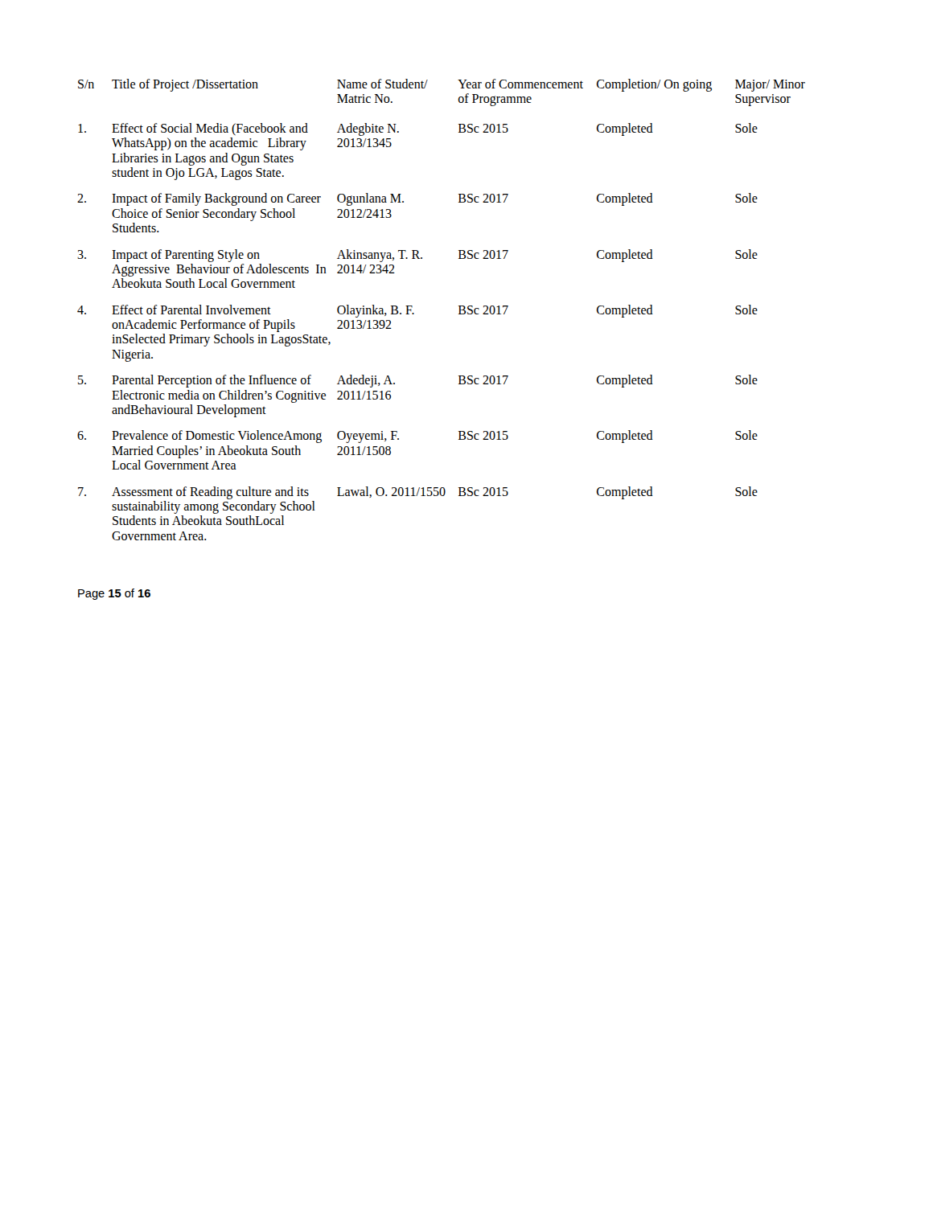| S/n | Title of Project /Dissertation | Name of Student/ Matric No. | Year of Commencement of Programme | Completion/ On going | Major/ Minor Supervisor |
| --- | --- | --- | --- | --- | --- |
| 1. | Effect of Social Media (Facebook and WhatsApp) on the academic Library Libraries in Lagos and Ogun States student in Ojo LGA, Lagos State. | Adegbite N. 2013/1345 | BSc 2015 | Completed | Sole |
| 2. | Impact of Family Background on Career Choice of Senior Secondary School Students. | Ogunlana M. 2012/2413 | BSc 2017 | Completed | Sole |
| 3. | Impact of Parenting Style on Aggressive Behaviour of Adolescents In Abeokuta South Local Government | Akinsanya, T. R. 2014/ 2342 | BSc 2017 | Completed | Sole |
| 4. | Effect of Parental Involvement onAcademic Performance of Pupils inSelected Primary Schools in LagosState, Nigeria. | Olayinka, B. F. 2013/1392 | BSc 2017 | Completed | Sole |
| 5. | Parental Perception of the Influence of Electronic media on Children’s Cognitive andBehavioural Development | Adedeji, A. 2011/1516 | BSc 2017 | Completed | Sole |
| 6. | Prevalence of Domestic ViolenceAmong Married Couples’ in Abeokuta South Local Government Area | Oyeyemi, F. 2011/1508 | BSc 2015 | Completed | Sole |
| 7. | Assessment of Reading culture and its sustainability among Secondary School Students in Abeokuta SouthLocal Government Area. | Lawal, O. 2011/1550 | BSc 2015 | Completed | Sole |
Page 15 of 16